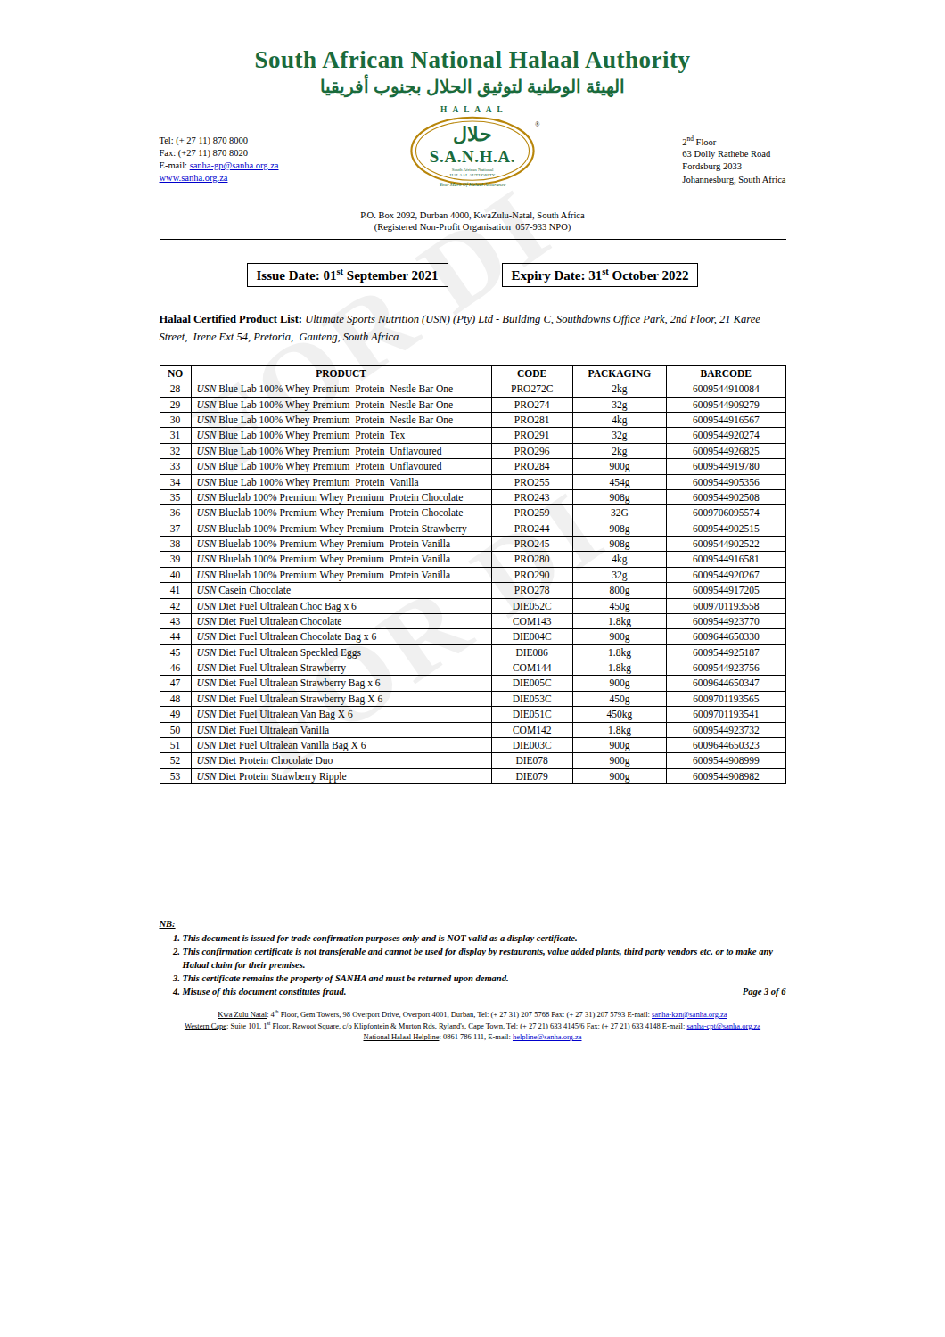FOR DI FOR DI
South African National Halaal Authority
الهيئة الوطنية لتوثيق الحلال بجنوب أفريقيا
Tel: (+ 27 11) 870 8000
Fax: (+27 11) 870 8020
E-mail: sanha-gp@sanha.org.za
www.sanha.org.za
2nd Floor
63 Dolly Rathebe Road
Fordsburg 2033
Johannesburg, South Africa
P.O. Box 2092, Durban 4000, KwaZulu-Natal, South Africa
(Registered Non-Profit Organisation 057-933 NPO)
Issue Date: 01st September 2021
Expiry Date: 31st October 2022
Halaal Certified Product List: Ultimate Sports Nutrition (USN) (Pty) Ltd - Building C, Southdowns Office Park, 2nd Floor, 21 Karee Street, Irene Ext 54, Pretoria, Gauteng, South Africa
| NO | PRODUCT | CODE | PACKAGING | BARCODE |
| --- | --- | --- | --- | --- |
| 28 | USN Blue Lab 100% Whey Premium Protein Nestle Bar One | PRO272C | 2kg | 6009544910084 |
| 29 | USN Blue Lab 100% Whey Premium Protein Nestle Bar One | PRO274 | 32g | 6009544909279 |
| 30 | USN Blue Lab 100% Whey Premium Protein Nestle Bar One | PRO281 | 4kg | 6009544916567 |
| 31 | USN Blue Lab 100% Whey Premium Protein Tex | PRO291 | 32g | 6009544920274 |
| 32 | USN Blue Lab 100% Whey Premium Protein Unflavoured | PRO296 | 2kg | 6009544926825 |
| 33 | USN Blue Lab 100% Whey Premium Protein Unflavoured | PRO284 | 900g | 6009544919780 |
| 34 | USN Blue Lab 100% Whey Premium Protein Vanilla | PRO255 | 454g | 6009544905356 |
| 35 | USN Bluelab 100% Premium Whey Premium Protein Chocolate | PRO243 | 908g | 6009544902508 |
| 36 | USN Bluelab 100% Premium Whey Premium Protein Chocolate | PRO259 | 32G | 6009706095574 |
| 37 | USN Bluelab 100% Premium Whey Premium Protein Strawberry | PRO244 | 908g | 6009544902515 |
| 38 | USN Bluelab 100% Premium Whey Premium Protein Vanilla | PRO245 | 908g | 6009544902522 |
| 39 | USN Bluelab 100% Premium Whey Premium Protein Vanilla | PRO280 | 4kg | 6009544916581 |
| 40 | USN Bluelab 100% Premium Whey Premium Protein Vanilla | PRO290 | 32g | 6009544920267 |
| 41 | USN Casein Chocolate | PRO278 | 800g | 6009544917205 |
| 42 | USN Diet Fuel Ultralean Choc Bag x 6 | DIE052C | 450g | 6009701193558 |
| 43 | USN Diet Fuel Ultralean Chocolate | COM143 | 1.8kg | 6009544923770 |
| 44 | USN Diet Fuel Ultralean Chocolate Bag x 6 | DIE004C | 900g | 6009644650330 |
| 45 | USN Diet Fuel Ultralean Speckled Eggs | DIE086 | 1.8kg | 6009544925187 |
| 46 | USN Diet Fuel Ultralean Strawberry | COM144 | 1.8kg | 6009544923756 |
| 47 | USN Diet Fuel Ultralean Strawberry Bag x 6 | DIE005C | 900g | 6009644650347 |
| 48 | USN Diet Fuel Ultralean Strawberry Bag X 6 | DIE053C | 450g | 6009701193565 |
| 49 | USN Diet Fuel Ultralean Van Bag X 6 | DIE051C | 450kg | 6009701193541 |
| 50 | USN Diet Fuel Ultralean Vanilla | COM142 | 1.8kg | 6009544923732 |
| 51 | USN Diet Fuel Ultralean Vanilla Bag X 6 | DIE003C | 900g | 6009644650323 |
| 52 | USN Diet Protein Chocolate Duo | DIE078 | 900g | 6009544908999 |
| 53 | USN Diet Protein Strawberry Ripple | DIE079 | 900g | 6009544908982 |
NB:
This document is issued for trade confirmation purposes only and is NOT valid as a display certificate.
This confirmation certificate is not transferable and cannot be used for display by restaurants, value added plants, third party vendors etc. or to make any Halaal claim for their premises.
This certificate remains the property of SANHA and must be returned upon demand.
Misuse of this document constitutes fraud. Page 3 of 6
Kwa Zulu Natal: 4th Floor, Gem Towers, 98 Overport Drive, Overport 4001, Durban, Tel: (+ 27 31) 207 5768 Fax: (+ 27 31) 207 5793 E-mail: sanha-kzn@sanha.org.za
Western Cape: Suite 101, 1st Floor, Rawoot Square, c/o Klipfontein & Murton Rds, Ryland's, Cape Town, Tel: (+ 27 21) 633 4145/6 Fax: (+ 27 21) 633 4148 E-mail: sanha-cpt@sanha.org.za
National Halaal Helpline: 0861 786 111, E-mail: helpline@sanha.org.za